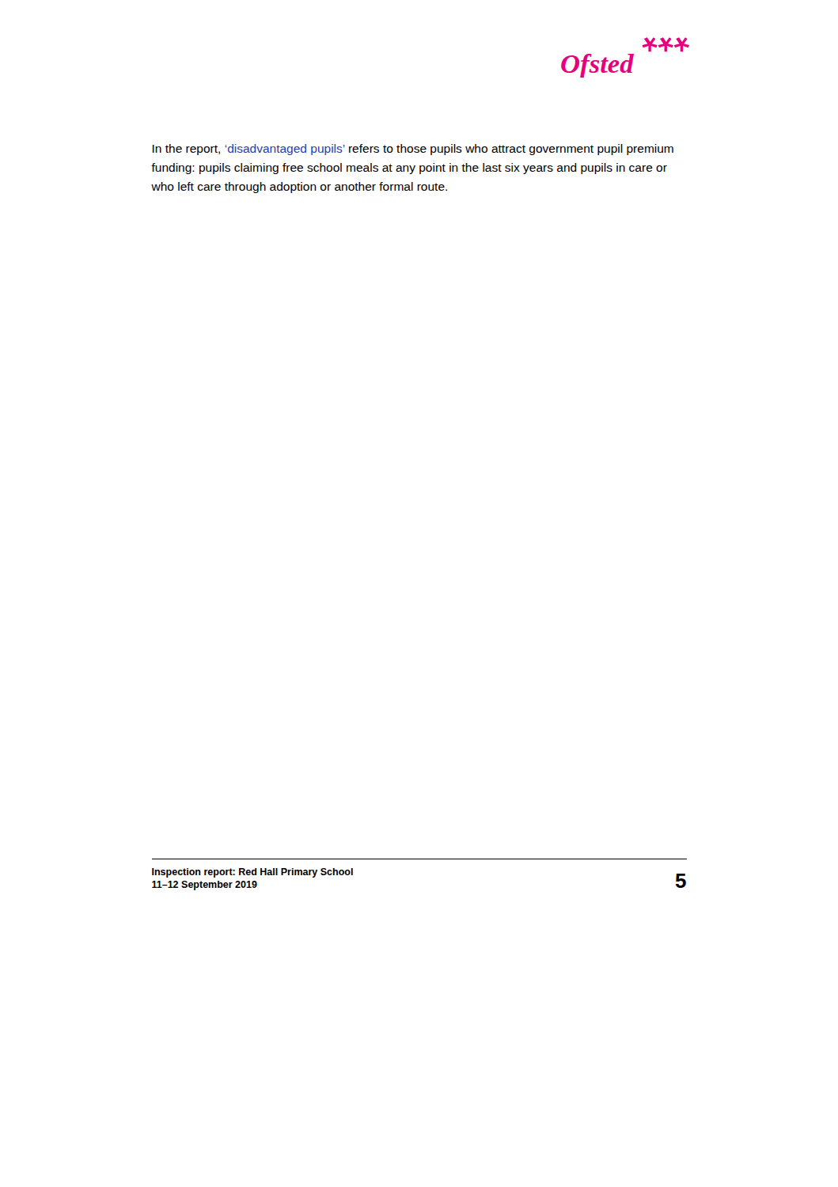Ofsted
In the report, ‘disadvantaged pupils’ refers to those pupils who attract government pupil premium funding: pupils claiming free school meals at any point in the last six years and pupils in care or who left care through adoption or another formal route.
Inspection report: Red Hall Primary School
11–12 September 2019
5